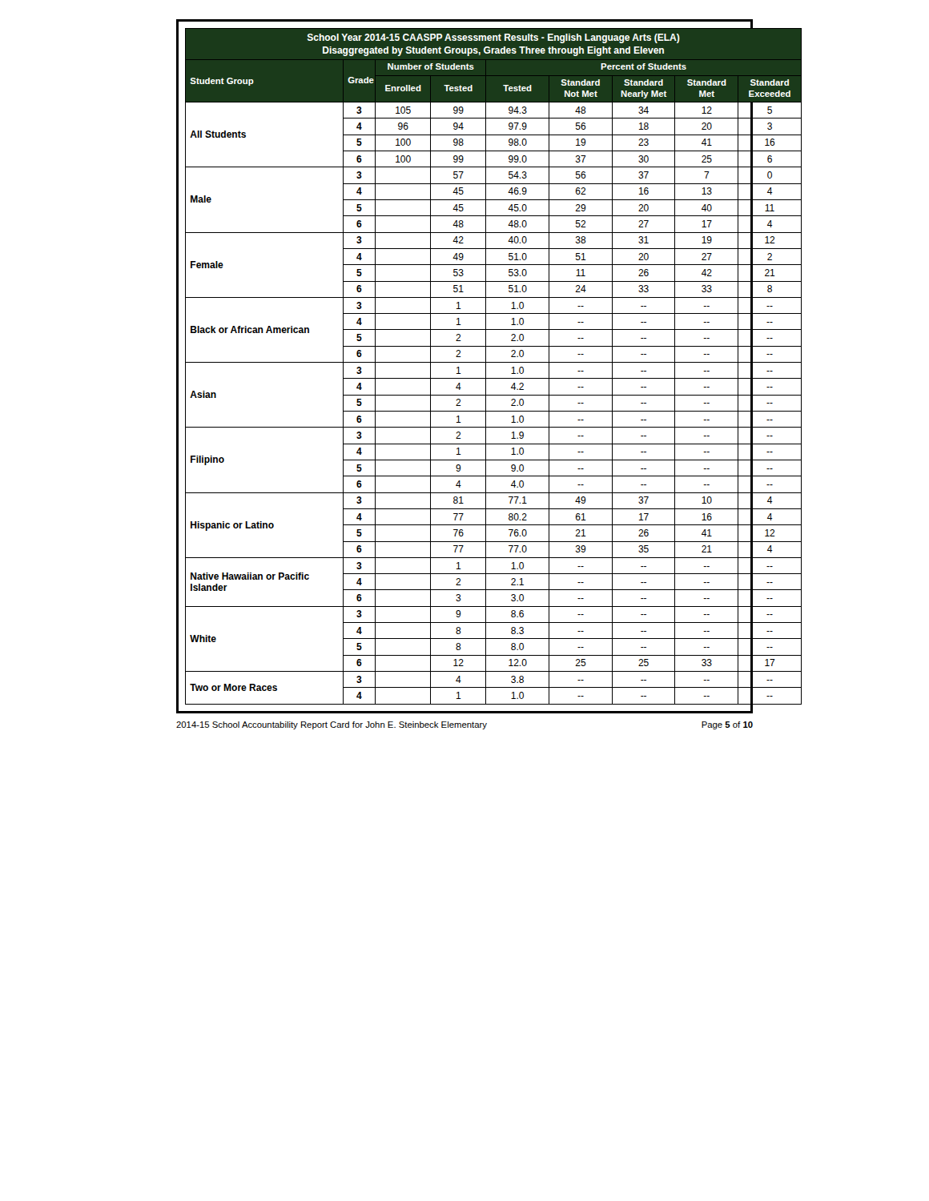| School Year 2014-15 CAASPP Assessment Results - English Language Arts (ELA) Disaggregated by Student Groups, Grades Three through Eight and Eleven |
| Student Group | Grade | Number of Students | Percent of Students |
| Enrolled | Tested | Tested | Standard Not Met | Standard Nearly Met | Standard Met | Standard Exceeded |
| All Students | 3 | 105 | 99 | 94.3 | 48 | 34 | 12 | 5 |
| 4 | 96 | 94 | 97.9 | 56 | 18 | 20 | 3 |
| 5 | 100 | 98 | 98.0 | 19 | 23 | 41 | 16 |
| 6 | 100 | 99 | 99.0 | 37 | 30 | 25 | 6 |
| Male | 3 | | 57 | 54.3 | 56 | 37 | 7 | 0 |
| 4 | | 45 | 46.9 | 62 | 16 | 13 | 4 |
| 5 | | 45 | 45.0 | 29 | 20 | 40 | 11 |
| 6 | | 48 | 48.0 | 52 | 27 | 17 | 4 |
| Female | 3 | | 42 | 40.0 | 38 | 31 | 19 | 12 |
| 4 | | 49 | 51.0 | 51 | 20 | 27 | 2 |
| 5 | | 53 | 53.0 | 11 | 26 | 42 | 21 |
| 6 | | 51 | 51.0 | 24 | 33 | 33 | 8 |
| Black or African American | 3 | | 1 | 1.0 | -- | -- | -- | -- |
| 4 | | 1 | 1.0 | -- | -- | -- | -- |
| 5 | | 2 | 2.0 | -- | -- | -- | -- |
| 6 | | 2 | 2.0 | -- | -- | -- | -- |
| Asian | 3 | | 1 | 1.0 | -- | -- | -- | -- |
| 4 | | 4 | 4.2 | -- | -- | -- | -- |
| 5 | | 2 | 2.0 | -- | -- | -- | -- |
| 6 | | 1 | 1.0 | -- | -- | -- | -- |
| Filipino | 3 | | 2 | 1.9 | -- | -- | -- | -- |
| 4 | | 1 | 1.0 | -- | -- | -- | -- |
| 5 | | 9 | 9.0 | -- | -- | -- | -- |
| 6 | | 4 | 4.0 | -- | -- | -- | -- |
| Hispanic or Latino | 3 | | 81 | 77.1 | 49 | 37 | 10 | 4 |
| 4 | | 77 | 80.2 | 61 | 17 | 16 | 4 |
| 5 | | 76 | 76.0 | 21 | 26 | 41 | 12 |
| 6 | | 77 | 77.0 | 39 | 35 | 21 | 4 |
| Native Hawaiian or Pacific Islander | 3 | | 1 | 1.0 | -- | -- | -- | -- |
| 4 | | 2 | 2.1 | -- | -- | -- | -- |
| 6 | | 3 | 3.0 | -- | -- | -- | -- |
| White | 3 | | 9 | 8.6 | -- | -- | -- | -- |
| 4 | | 8 | 8.3 | -- | -- | -- | -- |
| 5 | | 8 | 8.0 | -- | -- | -- | -- |
| 6 | | 12 | 12.0 | 25 | 25 | 33 | 17 |
| Two or More Races | 3 | | 4 | 3.8 | -- | -- | -- | -- |
| 4 | | 1 | 1.0 | -- | -- | -- | -- |
2014-15 School Accountability Report Card for John E. Steinbeck Elementary
Page 5 of 10